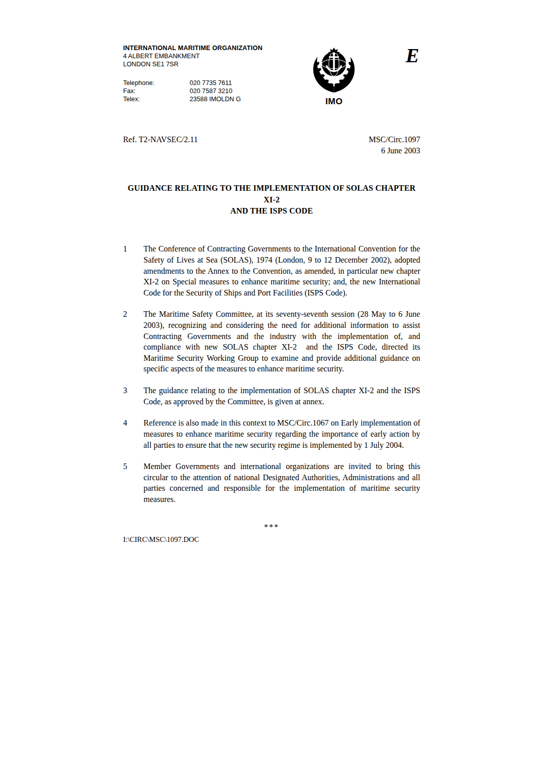INTERNATIONAL MARITIME ORGANIZATION
4 ALBERT EMBANKMENT
LONDON SE1 7SR
Telephone:
020 7735 7611
Fax:
020 7587 3210
Telex:
23588 IMOLDN G
IMO
E
Ref. T2-NAVSEC/2.11
MSC/Circ.1097
6 June 2003
Guidance relating to the implementation of SOLAS chapter XI-2
and the ISPS Code
1
The Conference of Contracting Governments to the International Convention for the Safety of Lives at Sea (SOLAS), 1974 (London, 9 to 12 December 2002), adopted amendments to the Annex to the Convention, as amended, in particular new chapter XI-2 on Special measures to enhance maritime security; and, the new International Code for the Security of Ships and Port Facilities (ISPS Code).
2
The Maritime Safety Committee, at its seventy-seventh session (28 May to 6 June 2003), recognizing and considering the need for additional information to assist Contracting Governments and the industry with the implementation of, and compliance with new SOLAS chapter XI-2 and the ISPS Code, directed its Maritime Security Working Group to examine and provide additional guidance on specific aspects of the measures to enhance maritime security.
3
The guidance relating to the implementation of SOLAS chapter XI-2 and the ISPS Code, as approved by the Committee, is given at annex.
4
Reference is also made in this context to MSC/Circ.1067 on Early implementation of measures to enhance maritime security regarding the importance of early action by all parties to ensure that the new security regime is implemented by 1 July 2004.
5
Member Governments and international organizations are invited to bring this circular to the attention of national Designated Authorities, Administrations and all parties concerned and responsible for the implementation of maritime security measures.
***
I:\CIRC\MSC\1097.DOC